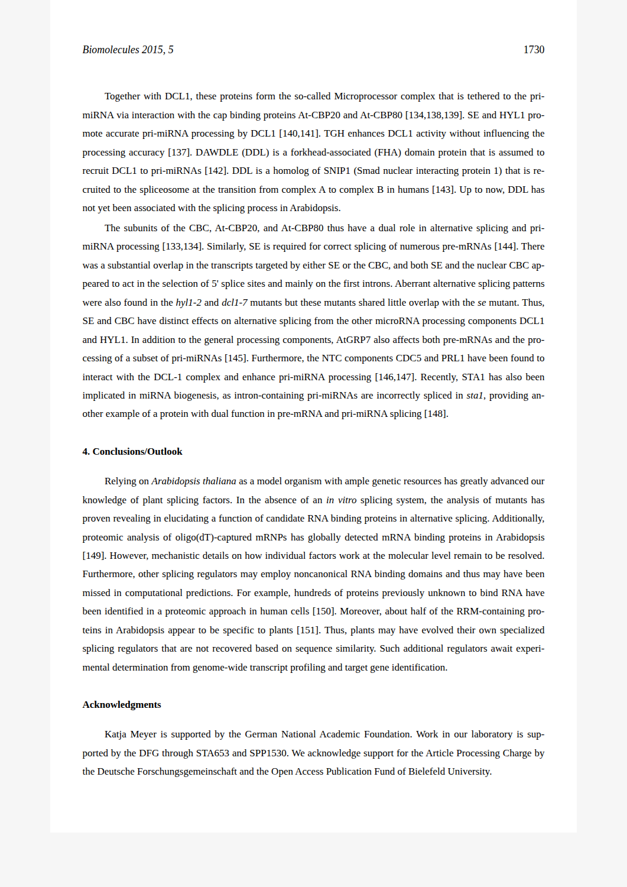Biomolecules 2015, 5 1730
Together with DCL1, these proteins form the so-called Microprocessor complex that is tethered to the pri-miRNA via interaction with the cap binding proteins At-CBP20 and At-CBP80 [134,138,139]. SE and HYL1 promote accurate pri-miRNA processing by DCL1 [140,141]. TGH enhances DCL1 activity without influencing the processing accuracy [137]. DAWDLE (DDL) is a forkhead-associated (FHA) domain protein that is assumed to recruit DCL1 to pri-miRNAs [142]. DDL is a homolog of SNIP1 (Smad nuclear interacting protein 1) that is recruited to the spliceosome at the transition from complex A to complex B in humans [143]. Up to now, DDL has not yet been associated with the splicing process in Arabidopsis.
The subunits of the CBC, At-CBP20, and At-CBP80 thus have a dual role in alternative splicing and pri-miRNA processing [133,134]. Similarly, SE is required for correct splicing of numerous pre-mRNAs [144]. There was a substantial overlap in the transcripts targeted by either SE or the CBC, and both SE and the nuclear CBC appeared to act in the selection of 5' splice sites and mainly on the first introns. Aberrant alternative splicing patterns were also found in the hyl1-2 and dcl1-7 mutants but these mutants shared little overlap with the se mutant. Thus, SE and CBC have distinct effects on alternative splicing from the other microRNA processing components DCL1 and HYL1. In addition to the general processing components, AtGRP7 also affects both pre-mRNAs and the processing of a subset of pri-miRNAs [145]. Furthermore, the NTC components CDC5 and PRL1 have been found to interact with the DCL-1 complex and enhance pri-miRNA processing [146,147]. Recently, STA1 has also been implicated in miRNA biogenesis, as intron-containing pri-miRNAs are incorrectly spliced in sta1, providing another example of a protein with dual function in pre-mRNA and pri-miRNA splicing [148].
4. Conclusions/Outlook
Relying on Arabidopsis thaliana as a model organism with ample genetic resources has greatly advanced our knowledge of plant splicing factors. In the absence of an in vitro splicing system, the analysis of mutants has proven revealing in elucidating a function of candidate RNA binding proteins in alternative splicing. Additionally, proteomic analysis of oligo(dT)-captured mRNPs has globally detected mRNA binding proteins in Arabidopsis [149]. However, mechanistic details on how individual factors work at the molecular level remain to be resolved. Furthermore, other splicing regulators may employ noncanonical RNA binding domains and thus may have been missed in computational predictions. For example, hundreds of proteins previously unknown to bind RNA have been identified in a proteomic approach in human cells [150]. Moreover, about half of the RRM-containing proteins in Arabidopsis appear to be specific to plants [151]. Thus, plants may have evolved their own specialized splicing regulators that are not recovered based on sequence similarity. Such additional regulators await experimental determination from genome-wide transcript profiling and target gene identification.
Acknowledgments
Katja Meyer is supported by the German National Academic Foundation. Work in our laboratory is supported by the DFG through STA653 and SPP1530. We acknowledge support for the Article Processing Charge by the Deutsche Forschungsgemeinschaft and the Open Access Publication Fund of Bielefeld University.